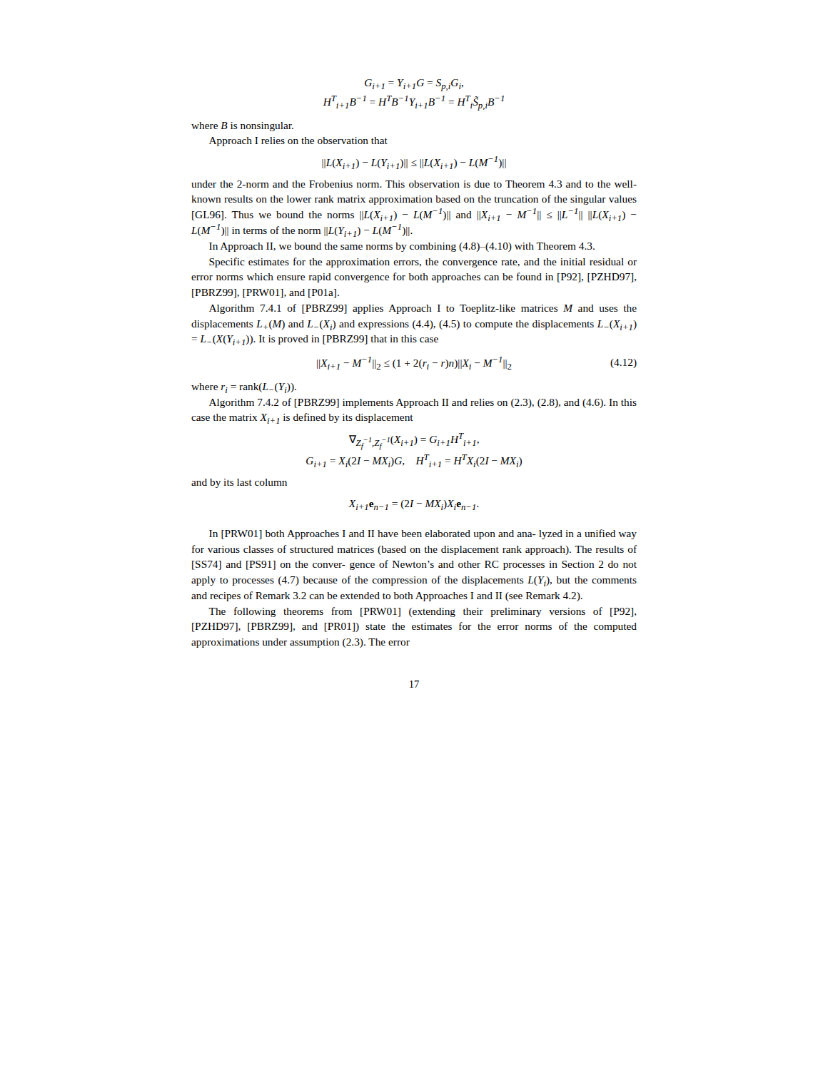Gi+1 = Yi+1G = Sp,iGi,
HTi+1B−1 = HTB−1Yi+1B−1 = HTiS̃p,iB−1
where B is nonsingular.
Approach I relies on the observation that
||L(Xi+1) − L(Yi+1)|| ≤ ||L(Xi+1) − L(M−1)||
under the 2-norm and the Frobenius norm. This observation is due to Theorem 4.3 and to the well-known results on the lower rank matrix approximation based on the truncation of the singular values [GL96]. Thus we bound the norms ||L(Xi+1) − L(M−1)|| and ||Xi+1 − M−1|| ≤ ||L−1|| ||L(Xi+1) − L(M−1)|| in terms of the norm ||L(Yi+1) − L(M−1)||.
In Approach II, we bound the same norms by combining (4.8)–(4.10) with Theorem 4.3.
Specific estimates for the approximation errors, the convergence rate, and the initial residual or error norms which ensure rapid convergence for both approaches can be found in [P92], [PZHD97], [PBRZ99], [PRW01], and [P01a].
Algorithm 7.4.1 of [PBRZ99] applies Approach I to Toeplitz-like matrices M and uses the displacements L+(M) and L−(Xi) and expressions (4.4), (4.5) to compute the displacements L−(Xi+1) = L−(X(Yi+1)). It is proved in [PBRZ99] that in this case
||Xi+1 − M−1||2 ≤ (1 + 2(ri − r)n)||Xi − M−1||2
(4.12)
where ri = rank(L−(Yi)).
Algorithm 7.4.2 of [PBRZ99] implements Approach II and relies on (2.3), (2.8), and (4.6). In this case the matrix Xi+1 is defined by its displacement
∇Zf−1,Zf−1(Xi+1) = Gi+1HTi+1,
Gi+1 = Xi(2I − MXi)G, HTi+1 = HTXi(2I − MXi)
and by its last column
Xi+1 en−1 = (2I − MXi)Xi en−1.
In [PRW01] both Approaches I and II have been elaborated upon and ana- lyzed in a unified way for various classes of structured matrices (based on the displacement rank approach). The results of [SS74] and [PS91] on the conver- gence of Newton’s and other RC processes in Section 2 do not apply to processes (4.7) because of the compression of the displacements L(Yi), but the comments and recipes of Remark 3.2 can be extended to both Approaches I and II (see Remark 4.2).
The following theorems from [PRW01] (extending their preliminary versions of [P92], [PZHD97], [PBRZ99], and [PR01]) state the estimates for the error norms of the computed approximations under assumption (2.3). The error
17